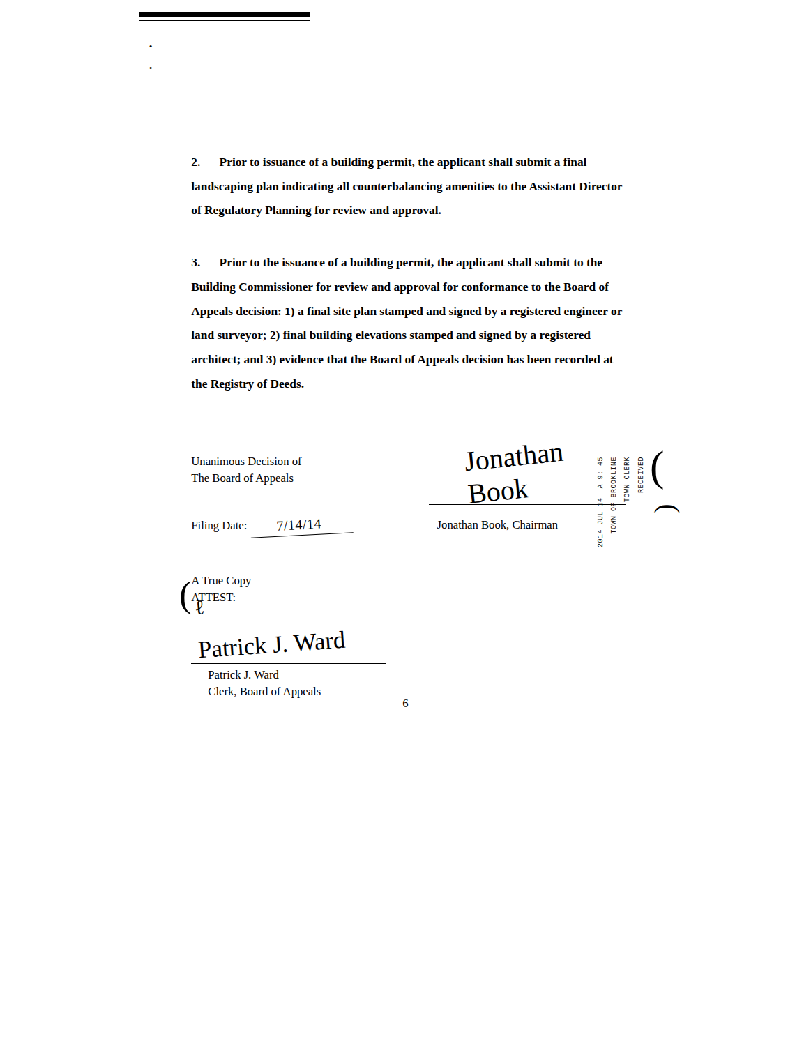•
•
2. Prior to issuance of a building permit, the applicant shall submit a final landscaping plan indicating all counterbalancing amenities to the Assistant Director of Regulatory Planning for review and approval.
3. Prior to the issuance of a building permit, the applicant shall submit to the Building Commissioner for review and approval for conformance to the Board of Appeals decision: 1) a final site plan stamped and signed by a registered engineer or land surveyor; 2) final building elevations stamped and signed by a registered architect; and 3) evidence that the Board of Appeals decision has been recorded at the Registry of Deeds.
Unanimous Decision of
The Board of Appeals
Filing Date: 7/14/14
(
A True Copy
ATTEST:
ℓ
Patrick J. Ward
Patrick J. Ward
Clerk, Board of Appeals
( Jonathan Book
)
Jonathan Book, Chairman
2014 JUL 14 A 9: 45
TOWN OF BROOKLINE
TOWN CLERK
RECEIVED
6